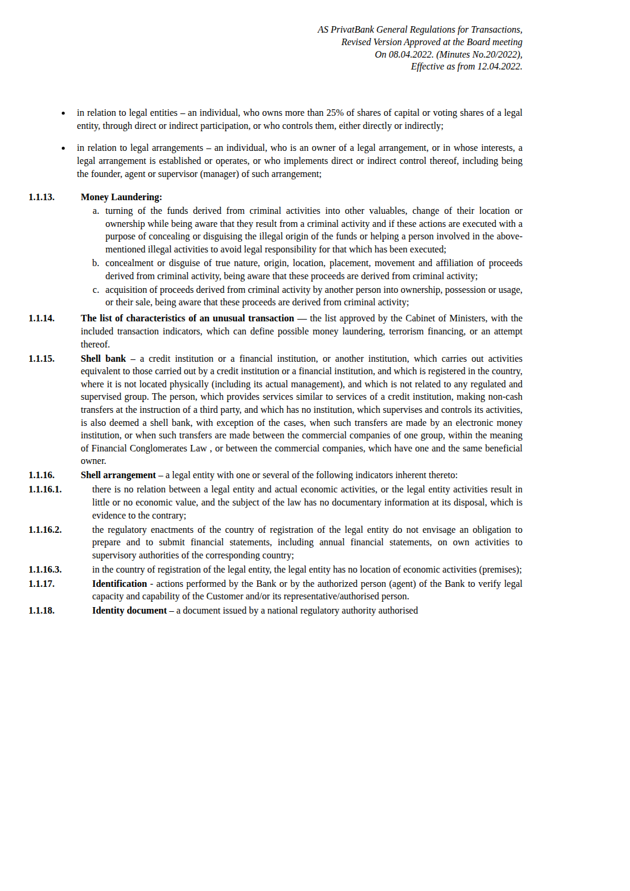AS PrivatBank General Regulations for Transactions,
Revised Version Approved at the Board meeting
On 08.04.2022. (Minutes No.20/2022),
Effective as from 12.04.2022.
in relation to legal entities – an individual, who owns more than 25% of shares of capital or voting shares of a legal entity, through direct or indirect participation, or who controls them, either directly or indirectly;
in relation to legal arrangements – an individual, who is an owner of a legal arrangement, or in whose interests, a legal arrangement is established or operates, or who implements direct or indirect control thereof, including being the founder, agent or supervisor (manager) of such arrangement;
1.1.13.
Money Laundering:
turning of the funds derived from criminal activities into other valuables, change of their location or ownership while being aware that they result from a criminal activity and if these actions are executed with a purpose of concealing or disguising the illegal origin of the funds or helping a person involved in the above-mentioned illegal activities to avoid legal responsibility for that which has been executed;
concealment or disguise of true nature, origin, location, placement, movement and affiliation of proceeds derived from criminal activity, being aware that these proceeds are derived from criminal activity;
acquisition of proceeds derived from criminal activity by another person into ownership, possession or usage, or their sale, being aware that these proceeds are derived from criminal activity;
1.1.14.
The list of characteristics of an unusual transaction — the list approved by the Cabinet of Ministers, with the included transaction indicators, which can define possible money laundering, terrorism financing, or an attempt thereof.
1.1.15.
Shell bank – a credit institution or a financial institution, or another institution, which carries out activities equivalent to those carried out by a credit institution or a financial institution, and which is registered in the country, where it is not located physically (including its actual management), and which is not related to any regulated and supervised group. The person, which provides services similar to services of a credit institution, making non-cash transfers at the instruction of a third party, and which has no institution, which supervises and controls its activities, is also deemed a shell bank, with exception of the cases, when such transfers are made by an electronic money institution, or when such transfers are made between the commercial companies of one group, within the meaning of Financial Conglomerates Law , or between the commercial companies, which have one and the same beneficial owner.
1.1.16.
Shell arrangement – a legal entity with one or several of the following indicators inherent thereto:
1.1.16.1.
there is no relation between a legal entity and actual economic activities, or the legal entity activities result in little or no economic value, and the subject of the law has no documentary information at its disposal, which is evidence to the contrary;
1.1.16.2.
the regulatory enactments of the country of registration of the legal entity do not envisage an obligation to prepare and to submit financial statements, including annual financial statements, on own activities to supervisory authorities of the corresponding country;
1.1.16.3.
in the country of registration of the legal entity, the legal entity has no location of economic activities (premises);
1.1.17.
Identification - actions performed by the Bank or by the authorized person (agent) of the Bank to verify legal capacity and capability of the Customer and/or its representative/authorised person.
1.1.18.
Identity document – a document issued by a national regulatory authority authorised